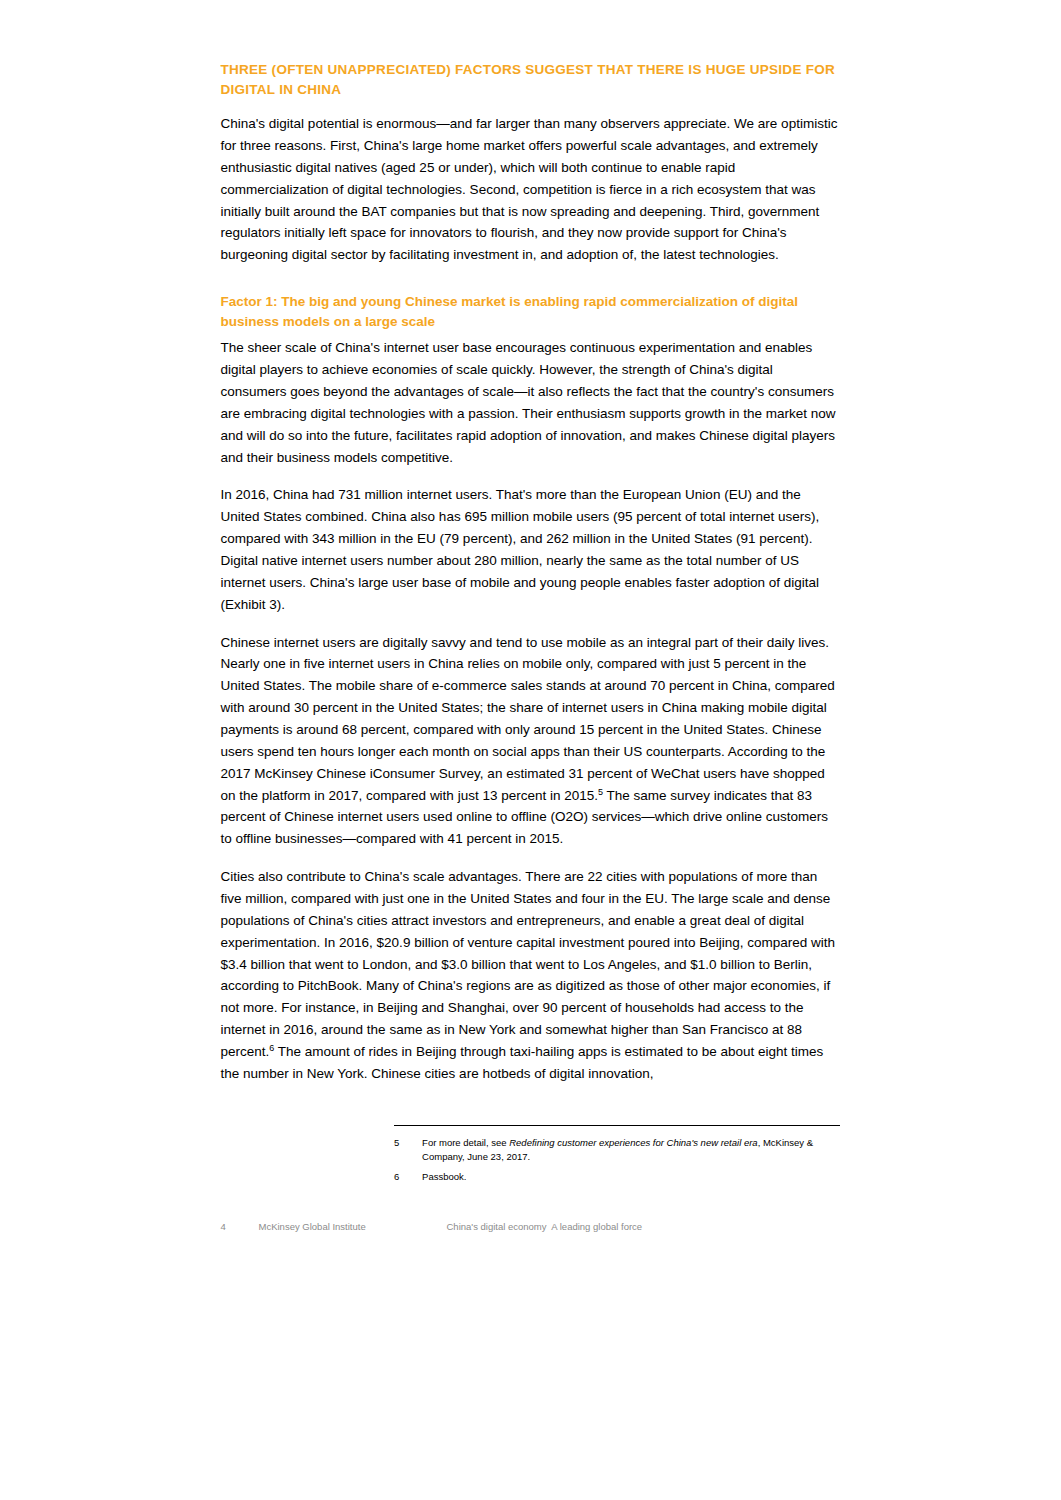Three (often unappreciated) factors suggest that there is huge upside for digital in China
China's digital potential is enormous—and far larger than many observers appreciate. We are optimistic for three reasons. First, China's large home market offers powerful scale advantages, and extremely enthusiastic digital natives (aged 25 or under), which will both continue to enable rapid commercialization of digital technologies. Second, competition is fierce in a rich ecosystem that was initially built around the BAT companies but that is now spreading and deepening. Third, government regulators initially left space for innovators to flourish, and they now provide support for China's burgeoning digital sector by facilitating investment in, and adoption of, the latest technologies.
Factor 1: The big and young Chinese market is enabling rapid commercialization of digital business models on a large scale
The sheer scale of China's internet user base encourages continuous experimentation and enables digital players to achieve economies of scale quickly. However, the strength of China's digital consumers goes beyond the advantages of scale—it also reflects the fact that the country's consumers are embracing digital technologies with a passion. Their enthusiasm supports growth in the market now and will do so into the future, facilitates rapid adoption of innovation, and makes Chinese digital players and their business models competitive.
In 2016, China had 731 million internet users. That's more than the European Union (EU) and the United States combined. China also has 695 million mobile users (95 percent of total internet users), compared with 343 million in the EU (79 percent), and 262 million in the United States (91 percent). Digital native internet users number about 280 million, nearly the same as the total number of US internet users. China's large user base of mobile and young people enables faster adoption of digital (Exhibit 3).
Chinese internet users are digitally savvy and tend to use mobile as an integral part of their daily lives. Nearly one in five internet users in China relies on mobile only, compared with just 5 percent in the United States. The mobile share of e-commerce sales stands at around 70 percent in China, compared with around 30 percent in the United States; the share of internet users in China making mobile digital payments is around 68 percent, compared with only around 15 percent in the United States. Chinese users spend ten hours longer each month on social apps than their US counterparts. According to the 2017 McKinsey Chinese iConsumer Survey, an estimated 31 percent of WeChat users have shopped on the platform in 2017, compared with just 13 percent in 2015.5 The same survey indicates that 83 percent of Chinese internet users used online to offline (O2O) services—which drive online customers to offline businesses—compared with 41 percent in 2015.
Cities also contribute to China's scale advantages. There are 22 cities with populations of more than five million, compared with just one in the United States and four in the EU. The large scale and dense populations of China's cities attract investors and entrepreneurs, and enable a great deal of digital experimentation. In 2016, $20.9 billion of venture capital investment poured into Beijing, compared with $3.4 billion that went to London, and $3.0 billion that went to Los Angeles, and $1.0 billion to Berlin, according to PitchBook. Many of China's regions are as digitized as those of other major economies, if not more. For instance, in Beijing and Shanghai, over 90 percent of households had access to the internet in 2016, around the same as in New York and somewhat higher than San Francisco at 88 percent.6 The amount of rides in Beijing through taxi-hailing apps is estimated to be about eight times the number in New York. Chinese cities are hotbeds of digital innovation,
| 5 | For more detail, see Redefining customer experiences for China's new retail era , McKinsey & Company, June 23, 2017. |
| 6 | Passbook. |
4 McKinsey Global Institute China's digital economy A leading global force